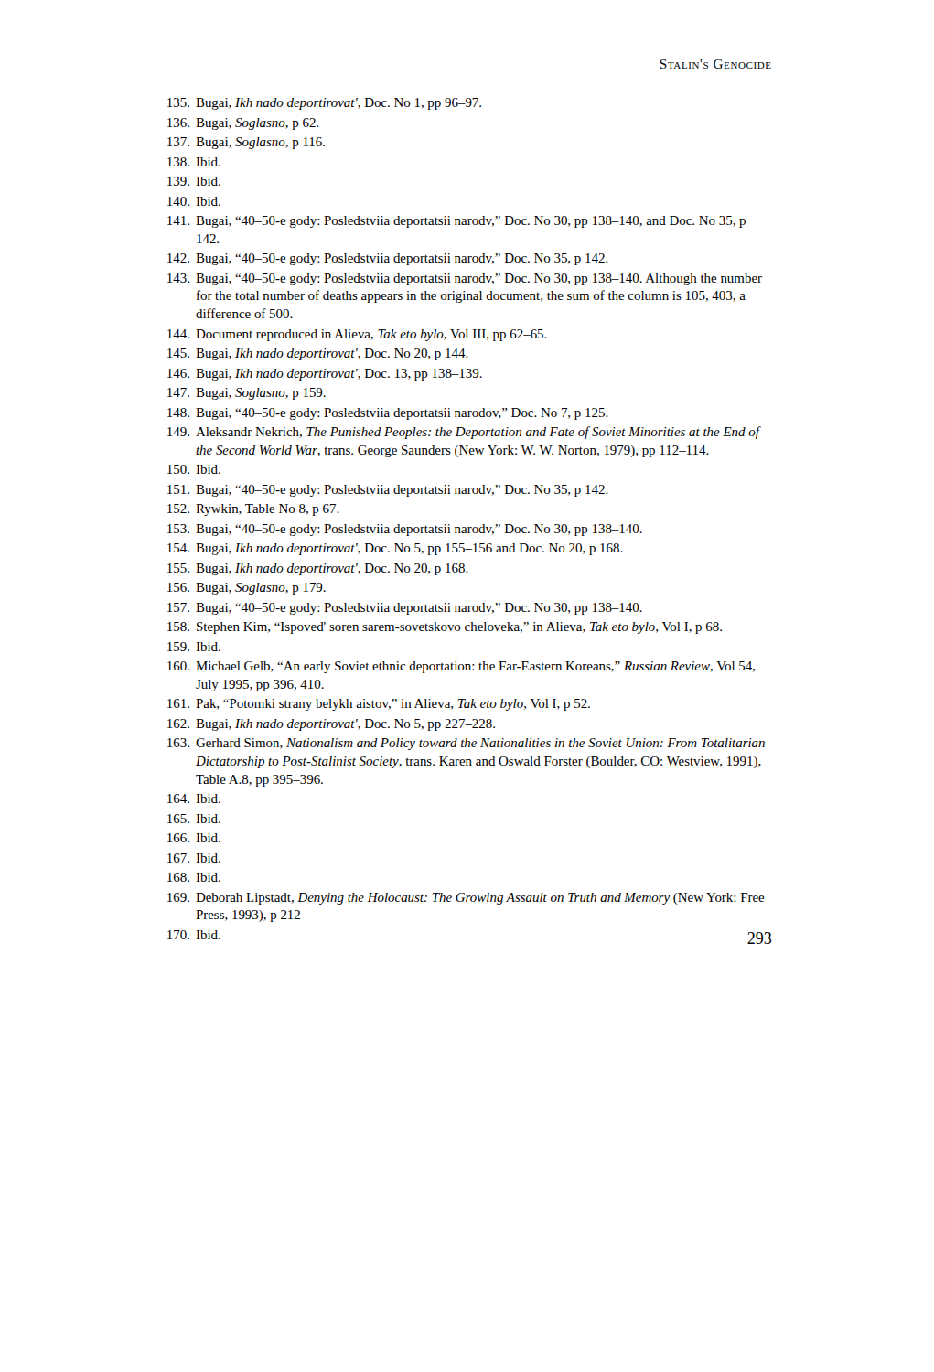Stalin's Genocide
135. Bugai, Ikh nado deportirovat', Doc. No 1, pp 96–97.
136. Bugai, Soglasno, p 62.
137. Bugai, Soglasno, p 116.
138. Ibid.
139. Ibid.
140. Ibid.
141. Bugai, “40–50-e gody: Posledstviia deportatsii narodv,” Doc. No 30, pp 138–140, and Doc. No 35, p 142.
142. Bugai, “40–50-e gody: Posledstviia deportatsii narodv,” Doc. No 35, p 142.
143. Bugai, “40–50-e gody: Posledstviia deportatsii narodv,” Doc. No 30, pp 138–140. Although the number for the total number of deaths appears in the original document, the sum of the column is 105, 403, a difference of 500.
144. Document reproduced in Alieva, Tak eto bylo, Vol III, pp 62–65.
145. Bugai, Ikh nado deportirovat', Doc. No 20, p 144.
146. Bugai, Ikh nado deportirovat', Doc. 13, pp 138–139.
147. Bugai, Soglasno, p 159.
148. Bugai, “40–50-e gody: Posledstviia deportatsii narodov,” Doc. No 7, p 125.
149. Aleksandr Nekrich, The Punished Peoples: the Deportation and Fate of Soviet Minorities at the End of the Second World War, trans. George Saunders (New York: W. W. Norton, 1979), pp 112–114.
150. Ibid.
151. Bugai, “40–50-e gody: Posledstviia deportatsii narodv,” Doc. No 35, p 142.
152. Rywkin, Table No 8, p 67.
153. Bugai, “40–50-e gody: Posledstviia deportatsii narodv,” Doc. No 30, pp 138–140.
154. Bugai, Ikh nado deportirovat', Doc. No 5, pp 155–156 and Doc. No 20, p 168.
155. Bugai, Ikh nado deportirovat', Doc. No 20, p 168.
156. Bugai, Soglasno, p 179.
157. Bugai, “40–50-e gody: Posledstviia deportatsii narodv,” Doc. No 30, pp 138–140.
158. Stephen Kim, “Ispoved' soren sarem-sovetskovo cheloveka,” in Alieva, Tak eto bylo, Vol I, p 68.
159. Ibid.
160. Michael Gelb, “An early Soviet ethnic deportation: the Far-Eastern Koreans,” Russian Review, Vol 54, July 1995, pp 396, 410.
161. Pak, “Potomki strany belykh aistov,” in Alieva, Tak eto bylo, Vol I, p 52.
162. Bugai, Ikh nado deportirovat', Doc. No 5, pp 227–228.
163. Gerhard Simon, Nationalism and Policy toward the Nationalities in the Soviet Union: From Totalitarian Dictatorship to Post-Stalinist Society, trans. Karen and Oswald Forster (Boulder, CO: Westview, 1991), Table A.8, pp 395–396.
164. Ibid.
165. Ibid.
166. Ibid.
167. Ibid.
168. Ibid.
169. Deborah Lipstadt, Denying the Holocaust: The Growing Assault on Truth and Memory (New York: Free Press, 1993), p 212
170. Ibid.
293